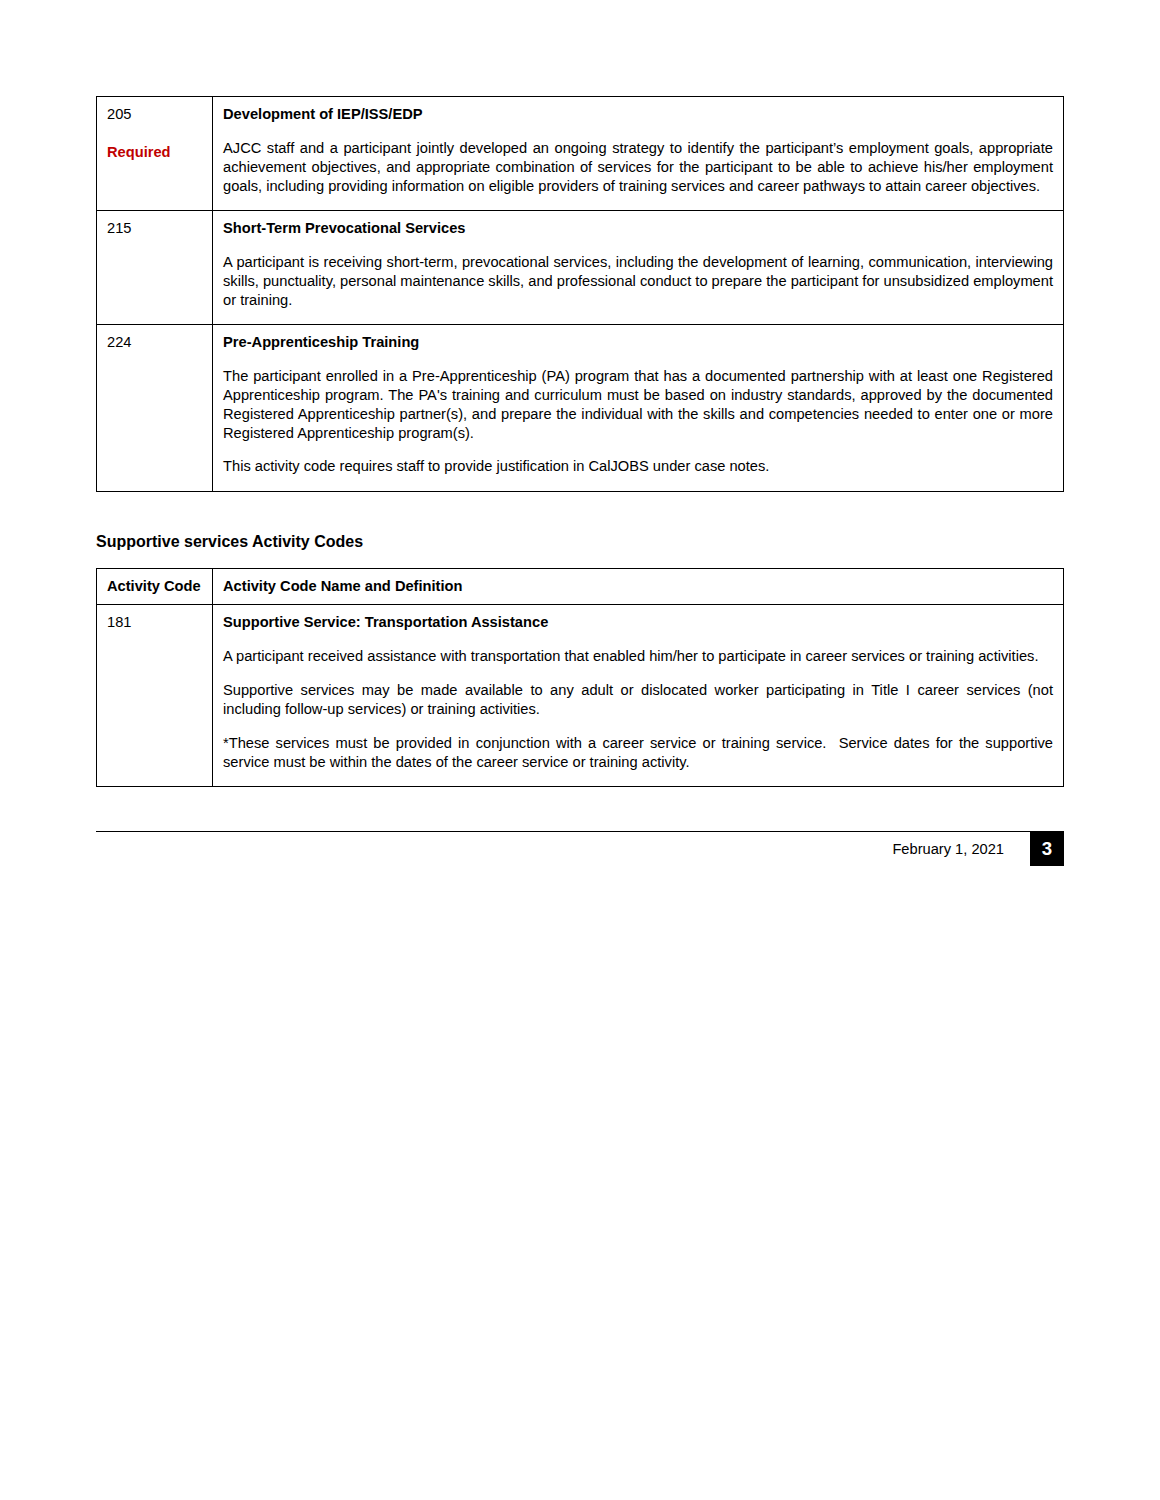| 205 Required | Development of IEP/ISS/EDP AJCC staff and a participant jointly developed an ongoing strategy to identify the participant’s employment goals, appropriate achievement objectives, and appropriate combination of services for the participant to be able to achieve his/her employment goals, including providing information on eligible providers of training services and career pathways to attain career objectives. |
| 215 | Short-Term Prevocational Services A participant is receiving short-term, prevocational services, including the development of learning, communication, interviewing skills, punctuality, personal maintenance skills, and professional conduct to prepare the participant for unsubsidized employment or training. |
| 224 | Pre-Apprenticeship Training The participant enrolled in a Pre-Apprenticeship (PA) program that has a documented partnership with at least one Registered Apprenticeship program. The PA's training and curriculum must be based on industry standards, approved by the documented Registered Apprenticeship partner(s), and prepare the individual with the skills and competencies needed to enter one or more Registered Apprenticeship program(s). This activity code requires staff to provide justification in CalJOBS under case notes. |
Supportive services Activity Codes
| Activity Code | Activity Code Name and Definition |
| --- | --- |
| 181 | Supportive Service: Transportation Assistance A participant received assistance with transportation that enabled him/her to participate in career services or training activities. Supportive services may be made available to any adult or dislocated worker participating in Title I career services (not including follow-up services) or training activities. *These services must be provided in conjunction with a career service or training service. Service dates for the supportive service must be within the dates of the career service or training activity. |
February 1, 2021 3